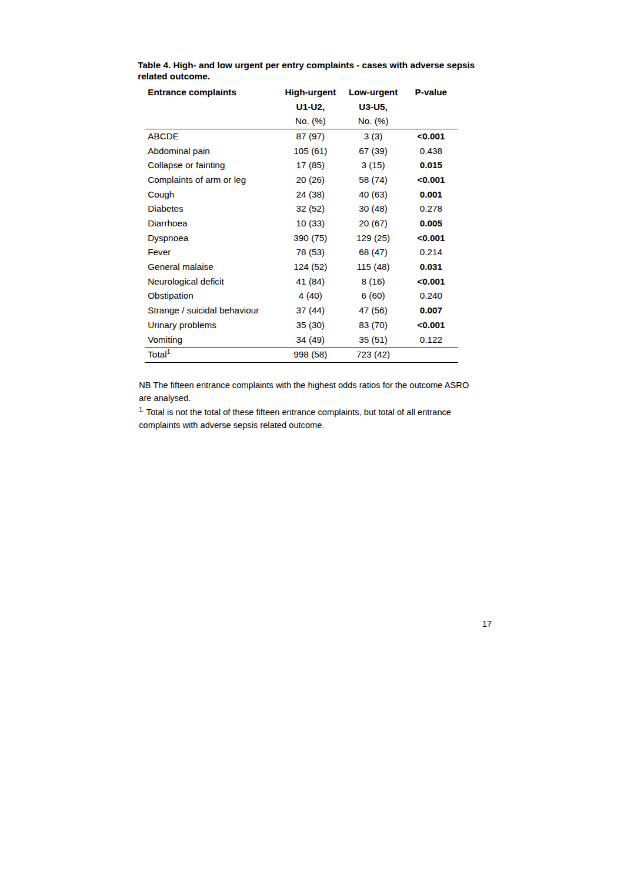Table 4. High- and low urgent per entry complaints - cases with adverse sepsis related outcome.
| Entrance complaints | High-urgent | Low-urgent | P-value |
| --- | --- | --- | --- |
| | U1-U2 , | U3-U5 , | |
| | No. (%) | No. (%) | |
| ABCDE | 87 (97) | 3 (3) | <0.001 |
| Abdominal pain | 105 (61) | 67 (39) | 0.438 |
| Collapse or fainting | 17 (85) | 3 (15) | 0.015 |
| Complaints of arm or leg | 20 (26) | 58 (74) | <0.001 |
| Cough | 24 (38) | 40 (63) | 0.001 |
| Diabetes | 32 (52) | 30 (48) | 0.278 |
| Diarrhoea | 10 (33) | 20 (67) | 0.005 |
| Dyspnoea | 390 (75) | 129 (25) | <0.001 |
| Fever | 78 (53) | 68 (47) | 0.214 |
| General malaise | 124 (52) | 115 (48) | 0.031 |
| Neurological deficit | 41 (84) | 8 (16) | <0.001 |
| Obstipation | 4 (40) | 6 (60) | 0.240 |
| Strange / suicidal behaviour | 37 (44) | 47 (56) | 0.007 |
| Urinary problems | 35 (30) | 83 (70) | <0.001 |
| Vomiting | 34 (49) | 35 (51) | 0.122 |
| Total 1 | 998 (58) | 723 (42) | |
NB The fifteen entrance complaints with the highest odds ratios for the outcome ASRO are analysed.
1. Total is not the total of these fifteen entrance complaints, but total of all entrance complaints with adverse sepsis related outcome.
17